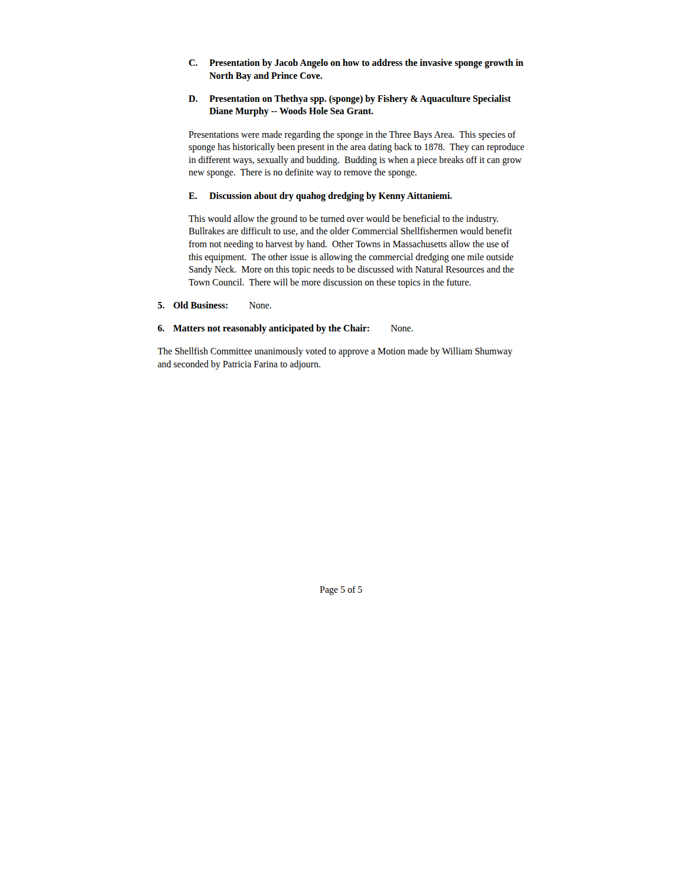C.
Presentation by Jacob Angelo on how to address the invasive sponge growth in North Bay and Prince Cove.
D.
Presentation on Thethya spp. (sponge) by Fishery & Aquaculture Specialist Diane Murphy -- Woods Hole Sea Grant.
Presentations were made regarding the sponge in the Three Bays Area. This species of sponge has historically been present in the area dating back to 1878. They can reproduce in different ways, sexually and budding. Budding is when a piece breaks off it can grow new sponge. There is no definite way to remove the sponge.
E.
Discussion about dry quahog dredging by Kenny Aittaniemi.
This would allow the ground to be turned over would be beneficial to the industry. Bullrakes are difficult to use, and the older Commercial Shellfishermen would benefit from not needing to harvest by hand. Other Towns in Massachusetts allow the use of this equipment. The other issue is allowing the commercial dredging one mile outside Sandy Neck. More on this topic needs to be discussed with Natural Resources and the Town Council. There will be more discussion on these topics in the future.
5. Old Business:None.
6. Matters not reasonably anticipated by the Chair:None.
The Shellfish Committee unanimously voted to approve a Motion made by William Shumway and seconded by Patricia Farina to adjourn.
Page 5 of 5